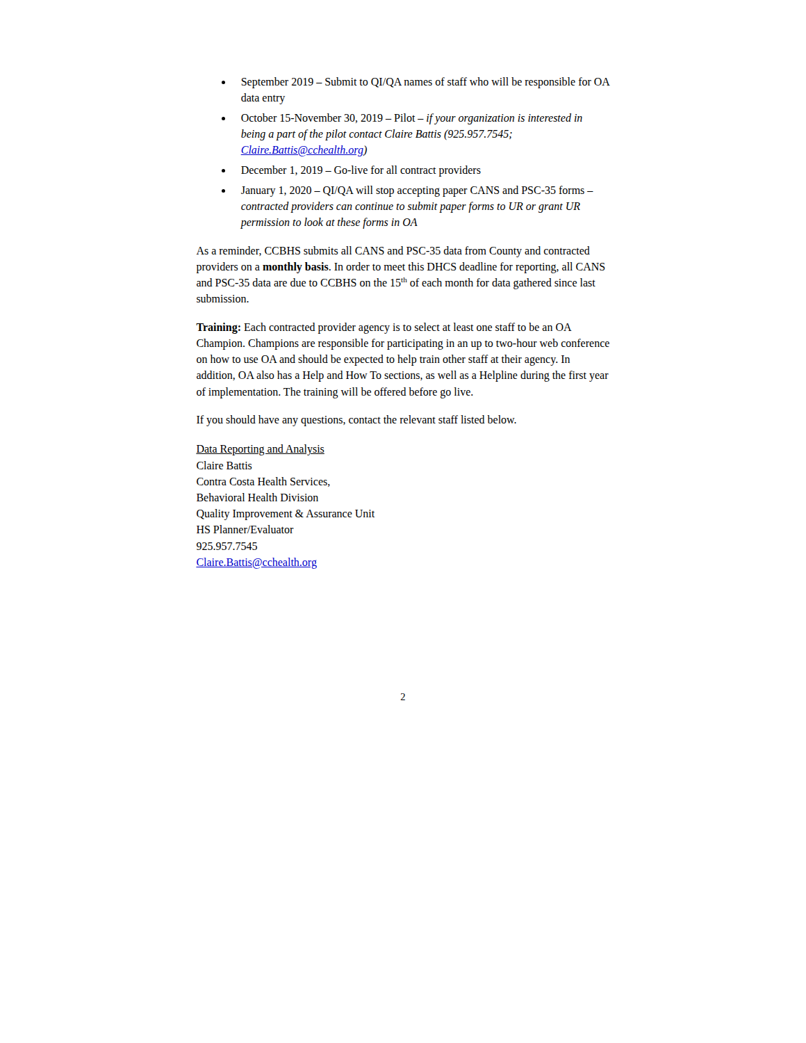September 2019 – Submit to QI/QA names of staff who will be responsible for OA data entry
October 15-November 30, 2019 – Pilot – if your organization is interested in being a part of the pilot contact Claire Battis (925.957.7545; Claire.Battis@cchealth.org)
December 1, 2019 – Go-live for all contract providers
January 1, 2020 – QI/QA will stop accepting paper CANS and PSC-35 forms – contracted providers can continue to submit paper forms to UR or grant UR permission to look at these forms in OA
As a reminder, CCBHS submits all CANS and PSC-35 data from County and contracted providers on a monthly basis. In order to meet this DHCS deadline for reporting, all CANS and PSC-35 data are due to CCBHS on the 15th of each month for data gathered since last submission.
Training: Each contracted provider agency is to select at least one staff to be an OA Champion. Champions are responsible for participating in an up to two-hour web conference on how to use OA and should be expected to help train other staff at their agency. In addition, OA also has a Help and How To sections, as well as a Helpline during the first year of implementation. The training will be offered before go live.
If you should have any questions, contact the relevant staff listed below.
Data Reporting and Analysis
Claire Battis
Contra Costa Health Services,
Behavioral Health Division
Quality Improvement & Assurance Unit
HS Planner/Evaluator
925.957.7545
Claire.Battis@cchealth.org
2